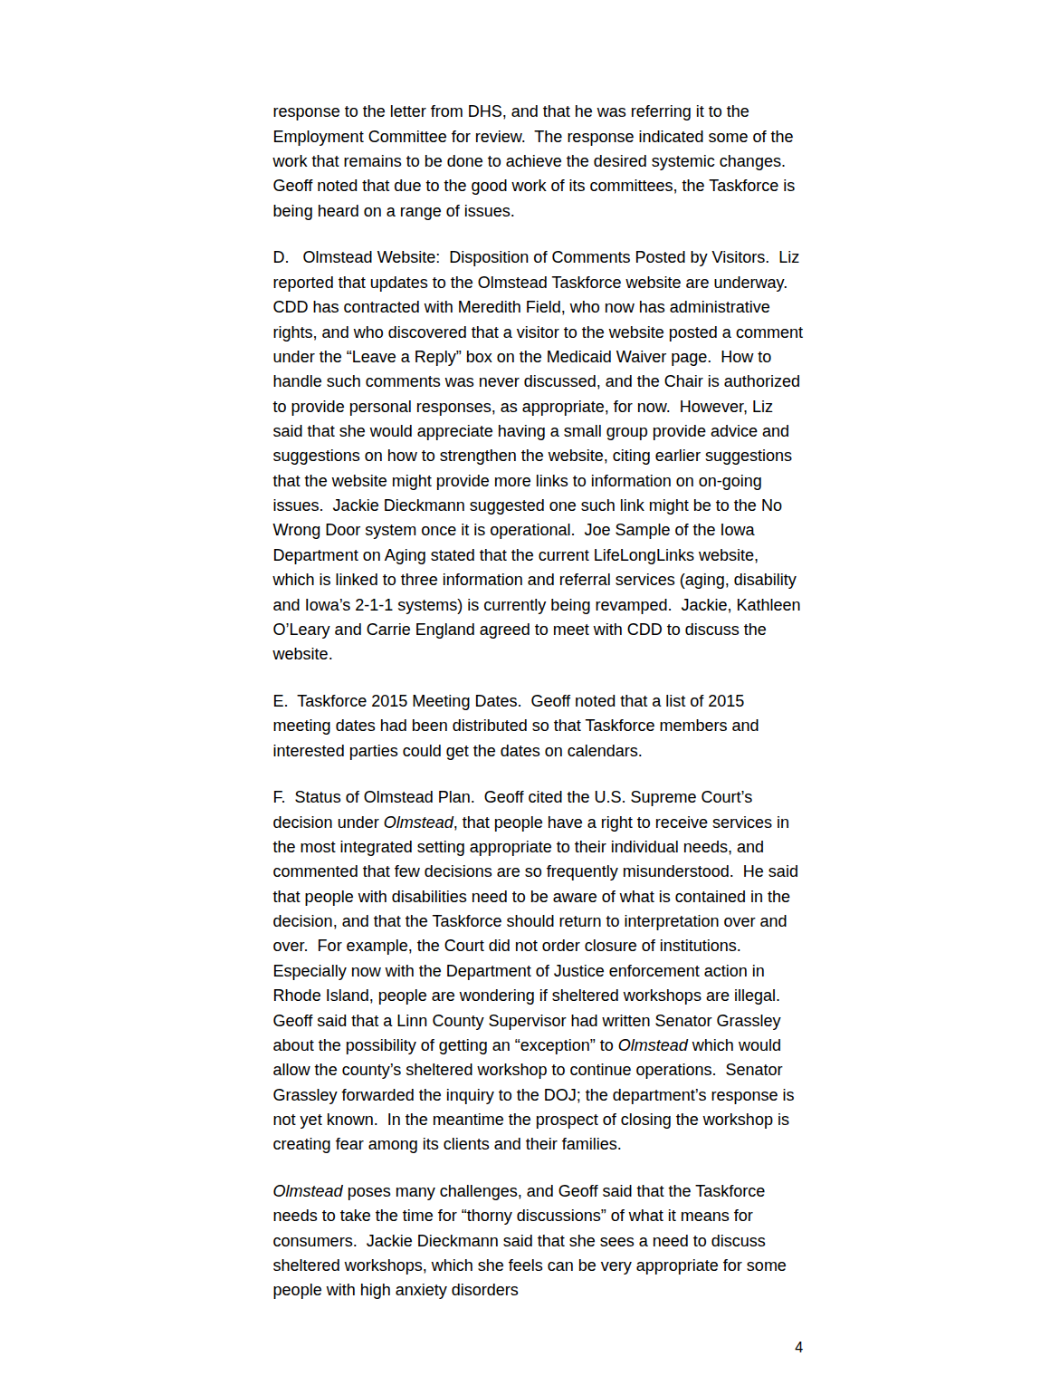response to the letter from DHS, and that he was referring it to the Employment Committee for review. The response indicated some of the work that remains to be done to achieve the desired systemic changes. Geoff noted that due to the good work of its committees, the Taskforce is being heard on a range of issues.
D. Olmstead Website: Disposition of Comments Posted by Visitors. Liz reported that updates to the Olmstead Taskforce website are underway. CDD has contracted with Meredith Field, who now has administrative rights, and who discovered that a visitor to the website posted a comment under the “Leave a Reply” box on the Medicaid Waiver page. How to handle such comments was never discussed, and the Chair is authorized to provide personal responses, as appropriate, for now. However, Liz said that she would appreciate having a small group provide advice and suggestions on how to strengthen the website, citing earlier suggestions that the website might provide more links to information on on-going issues. Jackie Dieckmann suggested one such link might be to the No Wrong Door system once it is operational. Joe Sample of the Iowa Department on Aging stated that the current LifeLongLinks website, which is linked to three information and referral services (aging, disability and Iowa’s 2-1-1 systems) is currently being revamped. Jackie, Kathleen O’Leary and Carrie England agreed to meet with CDD to discuss the website.
E. Taskforce 2015 Meeting Dates. Geoff noted that a list of 2015 meeting dates had been distributed so that Taskforce members and interested parties could get the dates on calendars.
F. Status of Olmstead Plan. Geoff cited the U.S. Supreme Court’s decision under Olmstead, that people have a right to receive services in the most integrated setting appropriate to their individual needs, and commented that few decisions are so frequently misunderstood. He said that people with disabilities need to be aware of what is contained in the decision, and that the Taskforce should return to interpretation over and over. For example, the Court did not order closure of institutions. Especially now with the Department of Justice enforcement action in Rhode Island, people are wondering if sheltered workshops are illegal. Geoff said that a Linn County Supervisor had written Senator Grassley about the possibility of getting an “exception” to Olmstead which would allow the county’s sheltered workshop to continue operations. Senator Grassley forwarded the inquiry to the DOJ; the department’s response is not yet known. In the meantime the prospect of closing the workshop is creating fear among its clients and their families.
Olmstead poses many challenges, and Geoff said that the Taskforce needs to take the time for “thorny discussions” of what it means for consumers. Jackie Dieckmann said that she sees a need to discuss sheltered workshops, which she feels can be very appropriate for some people with high anxiety disorders
4